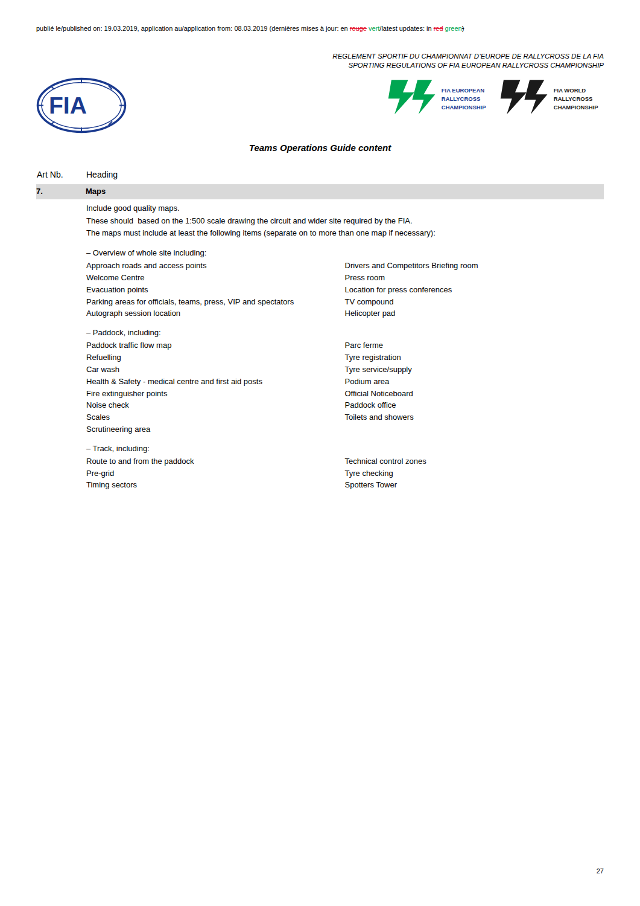publié le/published on: 19.03.2019, application au/application from: 08.03.2019 (dernières mises à jour: en rouge vert/latest updates: in red green)
REGLEMENT SPORTIF DU CHAMPIONNAT D’EUROPE DE RALLYCROSS DE LA FIA
SPORTING REGULATIONS OF FIA EUROPEAN RALLYCROSS CHAMPIONSHIP
FIA
FIA EUROPEAN RALLYCROSS CHAMPIONSHIP FIA WORLD RALLYCROSS CHAMPIONSHIP
Teams Operations Guide content
| Art Nb. | Heading |
| 7. | Maps |
| | Include good quality maps. These should based on the 1:500 scale drawing the circuit and wider site required by the FIA. The maps must include at least the following items (separate on to more than one map if necessary): – Overview of whole site including: / Approach roads and access points / Drivers and Competitors Briefing room / / Welcome Centre / Press room / / Evacuation points / Location for press conferences / / Parking areas for officials, teams, press, VIP and spectators / TV compound / / Autograph session location / Helicopter pad / – Paddock, including: / Paddock traffic flow map / Parc ferme / / Refuelling / Tyre registration / / Car wash / Tyre service/supply / / Health & Safety - medical centre and first aid posts / Podium area / / Fire extinguisher points / Official Noticeboard / / Noise check / Paddock office / / Scales / Toilets and showers / / Scrutineering area / / – Track, including: / Route to and from the paddock / Technical control zones / / Pre-grid / Tyre checking / / Timing sectors / Spotters Tower / |
27